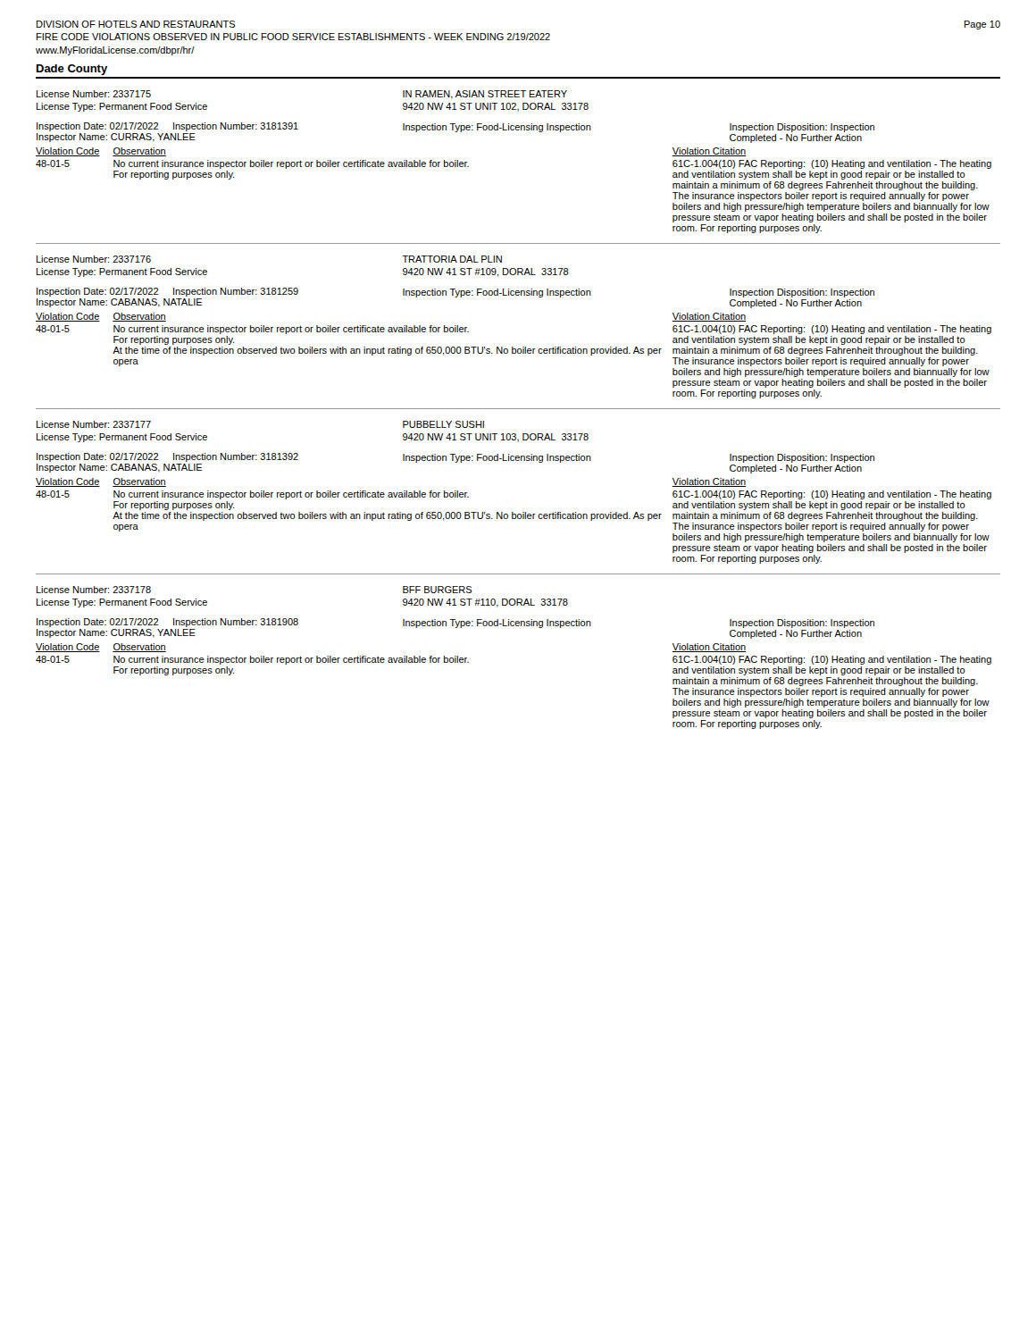Page 10 DIVISION OF HOTELS AND RESTAURANTS
FIRE CODE VIOLATIONS OBSERVED IN PUBLIC FOOD SERVICE ESTABLISHMENTS - WEEK ENDING 2/19/2022
www.MyFloridaLicense.com/dbpr/hr/
Dade County
| License Number: 2337175 | IN RAMEN, ASIAN STREET EATERY |
| License Type: Permanent Food Service | 9420 NW 41 ST UNIT 102, DORAL 33178 |
| Inspection Date: 02/17/2022 Inspection Number: 3181391 Inspector Name: CURRAS, YANLEE | / Inspection Type: Food-Licensing Inspection / Inspection Disposition: Inspection Completed - No Further Action / |
| Violation Code | Observation | Violation Citation |
| 48-01-5 | No current insurance inspector boiler report or boiler certificate available for boiler. For reporting purposes only. | 61C-1.004(10) FAC Reporting: (10) Heating and ventilation - The heating and ventilation system shall be kept in good repair or be installed to maintain a minimum of 68 degrees Fahrenheit throughout the building. The insurance inspectors boiler report is required annually for power boilers and high pressure/high temperature boilers and biannually for low pressure steam or vapor heating boilers and shall be posted in the boiler room. For reporting purposes only. |
| License Number: 2337176 | TRATTORIA DAL PLIN |
| License Type: Permanent Food Service | 9420 NW 41 ST #109, DORAL 33178 |
| Inspection Date: 02/17/2022 Inspection Number: 3181259 Inspector Name: CABANAS, NATALIE | / Inspection Type: Food-Licensing Inspection / Inspection Disposition: Inspection Completed - No Further Action / |
| Violation Code | Observation | Violation Citation |
| 48-01-5 | No current insurance inspector boiler report or boiler certificate available for boiler. For reporting purposes only. At the time of the inspection observed two boilers with an input rating of 650,000 BTU's. No boiler certification provided. As per opera | 61C-1.004(10) FAC Reporting: (10) Heating and ventilation - The heating and ventilation system shall be kept in good repair or be installed to maintain a minimum of 68 degrees Fahrenheit throughout the building. The insurance inspectors boiler report is required annually for power boilers and high pressure/high temperature boilers and biannually for low pressure steam or vapor heating boilers and shall be posted in the boiler room. For reporting purposes only. |
| License Number: 2337177 | PUBBELLY SUSHI |
| License Type: Permanent Food Service | 9420 NW 41 ST UNIT 103, DORAL 33178 |
| Inspection Date: 02/17/2022 Inspection Number: 3181392 Inspector Name: CABANAS, NATALIE | / Inspection Type: Food-Licensing Inspection / Inspection Disposition: Inspection Completed - No Further Action / |
| Violation Code | Observation | Violation Citation |
| 48-01-5 | No current insurance inspector boiler report or boiler certificate available for boiler. For reporting purposes only. At the time of the inspection observed two boilers with an input rating of 650,000 BTU's. No boiler certification provided. As per opera | 61C-1.004(10) FAC Reporting: (10) Heating and ventilation - The heating and ventilation system shall be kept in good repair or be installed to maintain a minimum of 68 degrees Fahrenheit throughout the building. The insurance inspectors boiler report is required annually for power boilers and high pressure/high temperature boilers and biannually for low pressure steam or vapor heating boilers and shall be posted in the boiler room. For reporting purposes only. |
| License Number: 2337178 | BFF BURGERS |
| License Type: Permanent Food Service | 9420 NW 41 ST #110, DORAL 33178 |
| Inspection Date: 02/17/2022 Inspection Number: 3181908 Inspector Name: CURRAS, YANLEE | / Inspection Type: Food-Licensing Inspection / Inspection Disposition: Inspection Completed - No Further Action / |
| Violation Code | Observation | Violation Citation |
| 48-01-5 | No current insurance inspector boiler report or boiler certificate available for boiler. For reporting purposes only. | 61C-1.004(10) FAC Reporting: (10) Heating and ventilation - The heating and ventilation system shall be kept in good repair or be installed to maintain a minimum of 68 degrees Fahrenheit throughout the building. The insurance inspectors boiler report is required annually for power boilers and high pressure/high temperature boilers and biannually for low pressure steam or vapor heating boilers and shall be posted in the boiler room. For reporting purposes only. |